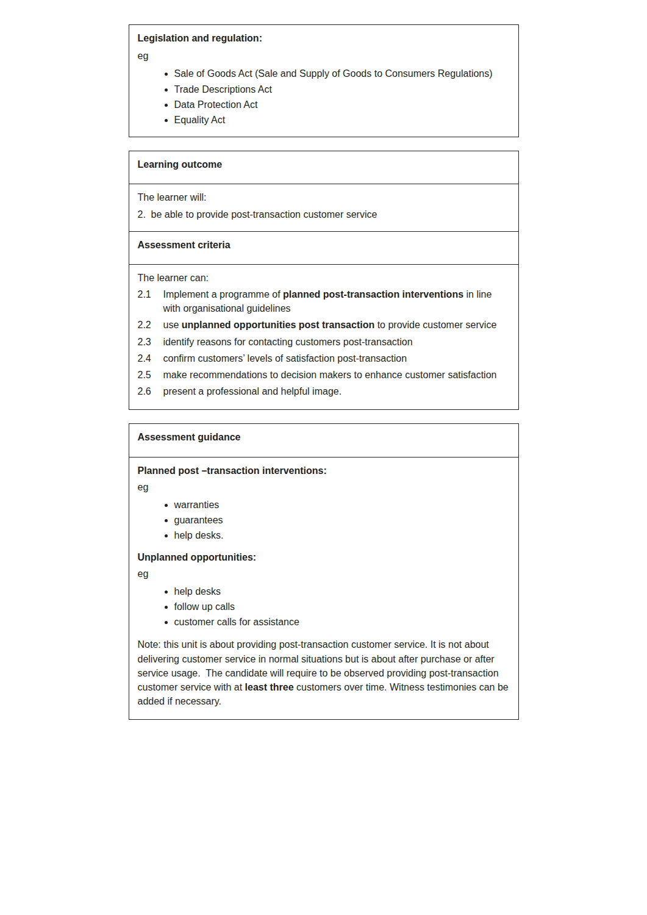Legislation and regulation:
eg
Sale of Goods Act (Sale and Supply of Goods to Consumers Regulations)
Trade Descriptions Act
Data Protection Act
Equality Act
Learning outcome
The learner will:
2. be able to provide post-transaction customer service
Assessment criteria
The learner can:
2.1 Implement a programme of planned post-transaction interventions in line with organisational guidelines
2.2 use unplanned opportunities post transaction to provide customer service
2.3 identify reasons for contacting customers post-transaction
2.4 confirm customers’ levels of satisfaction post-transaction
2.5 make recommendations to decision makers to enhance customer satisfaction
2.6 present a professional and helpful image.
Assessment guidance
Planned post –transaction interventions:
eg
warranties
guarantees
help desks.
Unplanned opportunities:
eg
help desks
follow up calls
customer calls for assistance
Note: this unit is about providing post-transaction customer service. It is not about delivering customer service in normal situations but is about after purchase or after service usage. The candidate will require to be observed providing post-transaction customer service with at least three customers over time. Witness testimonies can be added if necessary.